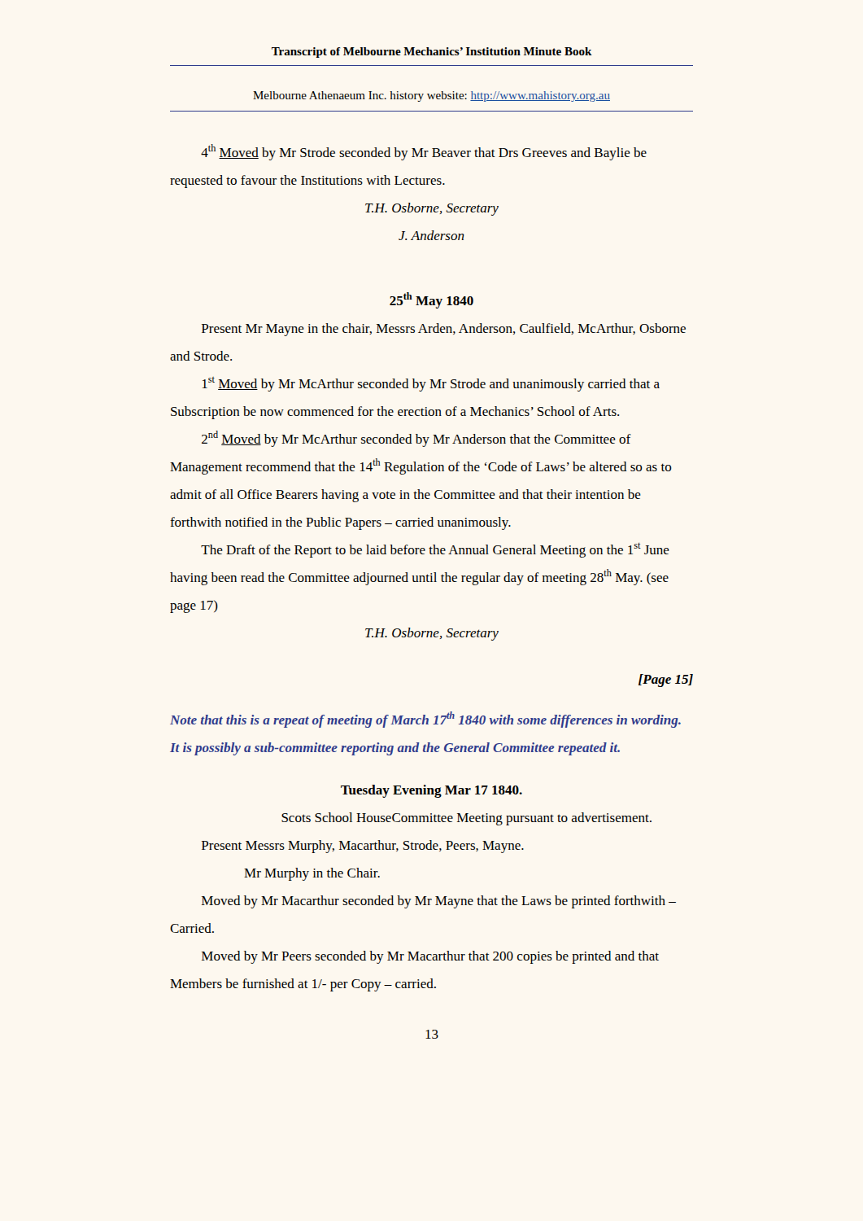Transcript of Melbourne Mechanics’ Institution Minute Book
Melbourne Athenaeum Inc. history website: http://www.mahistory.org.au
4th Moved by Mr Strode seconded by Mr Beaver that Drs Greeves and Baylie be requested to favour the Institutions with Lectures.
T.H. Osborne, Secretary
J. Anderson
25th May 1840
Present Mr Mayne in the chair, Messrs Arden, Anderson, Caulfield, McArthur, Osborne and Strode.
1st Moved by Mr McArthur seconded by Mr Strode and unanimously carried that a Subscription be now commenced for the erection of a Mechanics’ School of Arts.
2nd Moved by Mr McArthur seconded by Mr Anderson that the Committee of Management recommend that the 14th Regulation of the ‘Code of Laws’ be altered so as to admit of all Office Bearers having a vote in the Committee and that their intention be forthwith notified in the Public Papers – carried unanimously.
The Draft of the Report to be laid before the Annual General Meeting on the 1st June having been read the Committee adjourned until the regular day of meeting 28th May. (see page 17)
T.H. Osborne, Secretary
[Page 15]
Note that this is a repeat of meeting of March 17th 1840 with some differences in wording. It is possibly a sub-committee reporting and the General Committee repeated it.
Tuesday Evening Mar 17 1840.
Scots School HouseCommittee Meeting pursuant to advertisement.
Present Messrs Murphy, Macarthur, Strode, Peers, Mayne.
Mr Murphy in the Chair.
Moved by Mr Macarthur seconded by Mr Mayne that the Laws be printed forthwith – Carried.
Moved by Mr Peers seconded by Mr Macarthur that 200 copies be printed and that Members be furnished at 1/- per Copy – carried.
13